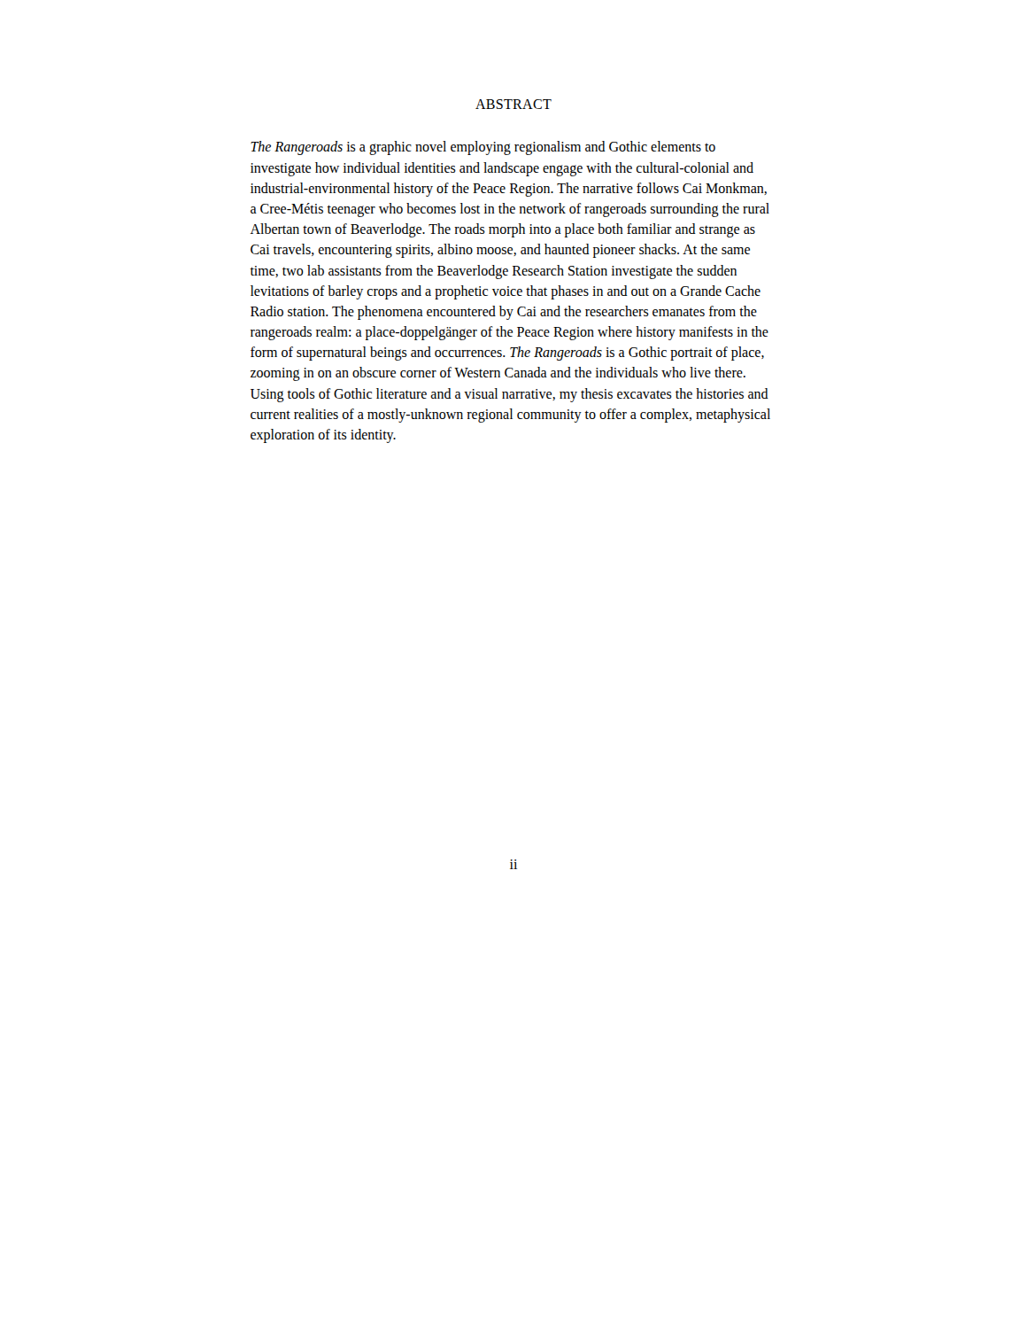ABSTRACT
The Rangeroads is a graphic novel employing regionalism and Gothic elements to investigate how individual identities and landscape engage with the cultural-colonial and industrial-environmental history of the Peace Region. The narrative follows Cai Monkman, a Cree-Métis teenager who becomes lost in the network of rangeroads surrounding the rural Albertan town of Beaverlodge. The roads morph into a place both familiar and strange as Cai travels, encountering spirits, albino moose, and haunted pioneer shacks. At the same time, two lab assistants from the Beaverlodge Research Station investigate the sudden levitations of barley crops and a prophetic voice that phases in and out on a Grande Cache Radio station. The phenomena encountered by Cai and the researchers emanates from the rangeroads realm: a place-doppelgänger of the Peace Region where history manifests in the form of supernatural beings and occurrences. The Rangeroads is a Gothic portrait of place, zooming in on an obscure corner of Western Canada and the individuals who live there. Using tools of Gothic literature and a visual narrative, my thesis excavates the histories and current realities of a mostly-unknown regional community to offer a complex, metaphysical exploration of its identity.
ii